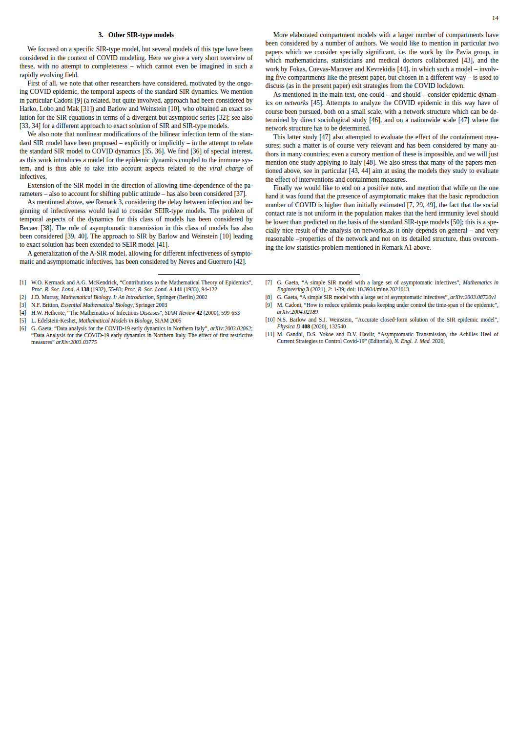14
3. Other SIR-type models
We focused on a specific SIR-type model, but several models of this type have been considered in the context of COVID modeling. Here we give a very short overview of these, with no attempt to completeness – which cannot even be imagined in such a rapidly evolving field.
First of all, we note that other researchers have considered, motivated by the ongoing COVID epidemic, the temporal aspects of the standard SIR dynamics. We mention in particular Cadoni [9] (a related, but quite involved, approach had been considered by Harko, Lobo and Mak [31]) and Barlow and Weinstein [10], who obtained an exact solution for the SIR equations in terms of a divergent but asymptotic series [32]; see also [33, 34] for a different approach to exact solution of SIR and SIR-type models.
We also note that nonlinear modifications of the bilinear infection term of the standard SIR model have been proposed – explicitly or implicitly – in the attempt to relate the standard SIR model to COVID dynamics [35, 36]. We find [36] of special interest, as this work introduces a model for the epidemic dynamics coupled to the immune system, and is thus able to take into account aspects related to the viral charge of infectives.
Extension of the SIR model in the direction of allowing time-dependence of the parameters – also to account for shifting public attitude – has also been considered [37].
As mentioned above, see Remark 3, considering the delay between infection and beginning of infectiveness would lead to consider SEIR-type models. The problem of temporal aspects of the dynamics for this class of models has been considered by Becaer [38]. The role of asymptomatic transmission in this class of models has also been considered [39, 40]. The approach to SIR by Barlow and Weinstein [10] leading to exact solution has been extended to SEIR model [41].
A generalization of the A-SIR model, allowing for different infectiveness of symptomatic and asymptomatic infectives, has been considered by Neves and Guerrero [42].
More elaborated compartment models with a larger number of compartments have been considered by a number of authors. We would like to mention in particular two papers which we consider specially significant, i.e. the work by the Pavia group, in which mathematicians, statisticians and medical doctors collaborated [43], and the work by Fokas, Cuevas-Maraver and Kevrekidis [44], in which such a model – involving five compartments like the present paper, but chosen in a different way – is used to discuss (as in the present paper) exit strategies from the COVID lockdown.
As mentioned in the main text, one could – and should – consider epidemic dynamics on networks [45]. Attempts to analyze the COVID epidemic in this way have of course been pursued, both on a small scale, with a network structure which can be determined by direct sociological study [46], and on a nationwide scale [47] where the network structure has to be determined.
This latter study [47] also attempted to evaluate the effect of the containment measures; such a matter is of course very relevant and has been considered by many authors in many countries; even a cursory mention of these is impossible, and we will just mention one study applying to Italy [48]. We also stress that many of the papers mentioned above, see in particular [43, 44] aim at using the models they study to evaluate the effect of interventions and containment measures.
Finally we would like to end on a positive note, and mention that while on the one hand it was found that the presence of asymptomatic makes that the basic reproduction number of COVID is higher than initially estimated [7, 29, 49], the fact that the social contact rate is not uniform in the population makes that the herd immunity level should be lower than predicted on the basis of the standard SIR-type models [50]; this is a specially nice result of the analysis on networks,as it only depends on general – and very reasonable –properties of the network and not on its detailed structure, thus overcoming the low statistics problem mentioned in Remark A1 above.
W.O. Kermack and A.G. McKendrick, “Contributions to the Mathematical Theory of Epidemics”, Proc. R. Soc. Lond. A 138 (1932), 55-83; Proc. R. Soc. Lond. A 141 (1933), 94-122
J.D. Murray, Mathematical Biology. I: An Introduction, Springer (Berlin) 2002
N.F. Britton, Essential Mathematical Biology, Springer 2003
H.W. Hethcote, “The Mathematics of Infectious Diseases”, SIAM Review 42 (2000), 599-653
L. Edelstein-Keshet, Mathematical Models in Biology, SIAM 2005
G. Gaeta, “Data analysis for the COVID-19 early dynamics in Northern Italy”, arXiv:2003.02062; “Data Analysis for the COVID-19 early dynamics in Northern Italy. The effect of first restrictive measures” arXiv:2003.03775
G. Gaeta, “A simple SIR model with a large set of asymptomatic infectives”, Mathematics in Engineering 3 (2021), 2: 1-39; doi: 10.3934/mine.2021013
G. Gaeta, “A simple SIR model with a large set of asymptomatic infectives”, arXiv:2003.08720v1
M. Cadoni, “How to reduce epidemic peaks keeping under control the time-span of the epidemic”, arXiv:2004.02189
N.S. Barlow and S.J. Weinstein, “Accurate closed-form solution of the SIR epidemic model”, Physica D 408 (2020), 132540
M. Gandhi, D.S. Yokoe and D.V. Havlir, “Asymptomatic Transmission, the Achilles Heel of Current Strategies to Control Covid-19” (Editorial), N. Engl. J. Med. 2020,